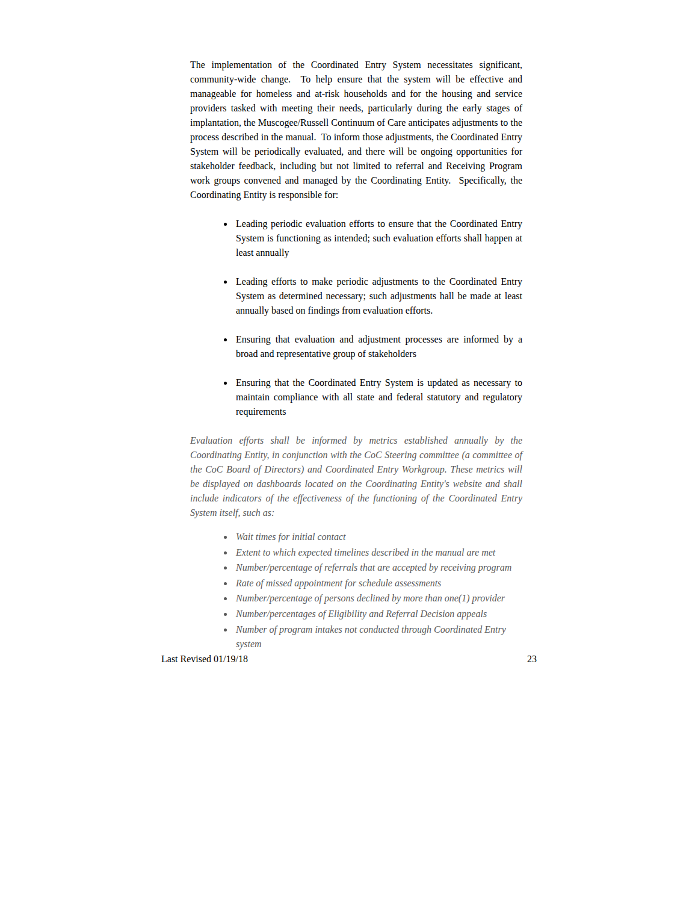The implementation of the Coordinated Entry System necessitates significant, community-wide change. To help ensure that the system will be effective and manageable for homeless and at-risk households and for the housing and service providers tasked with meeting their needs, particularly during the early stages of implantation, the Muscogee/Russell Continuum of Care anticipates adjustments to the process described in the manual. To inform those adjustments, the Coordinated Entry System will be periodically evaluated, and there will be ongoing opportunities for stakeholder feedback, including but not limited to referral and Receiving Program work groups convened and managed by the Coordinating Entity. Specifically, the Coordinating Entity is responsible for:
Leading periodic evaluation efforts to ensure that the Coordinated Entry System is functioning as intended; such evaluation efforts shall happen at least annually
Leading efforts to make periodic adjustments to the Coordinated Entry System as determined necessary; such adjustments hall be made at least annually based on findings from evaluation efforts.
Ensuring that evaluation and adjustment processes are informed by a broad and representative group of stakeholders
Ensuring that the Coordinated Entry System is updated as necessary to maintain compliance with all state and federal statutory and regulatory requirements
Evaluation efforts shall be informed by metrics established annually by the Coordinating Entity, in conjunction with the CoC Steering committee (a committee of the CoC Board of Directors) and Coordinated Entry Workgroup. These metrics will be displayed on dashboards located on the Coordinating Entity's website and shall include indicators of the effectiveness of the functioning of the Coordinated Entry System itself, such as:
Wait times for initial contact
Extent to which expected timelines described in the manual are met
Number/percentage of referrals that are accepted by receiving program
Rate of missed appointment for schedule assessments
Number/percentage of persons declined by more than one(1) provider
Number/percentages of Eligibility and Referral Decision appeals
Number of program intakes not conducted through Coordinated Entry system
Last Revised 01/19/18 23